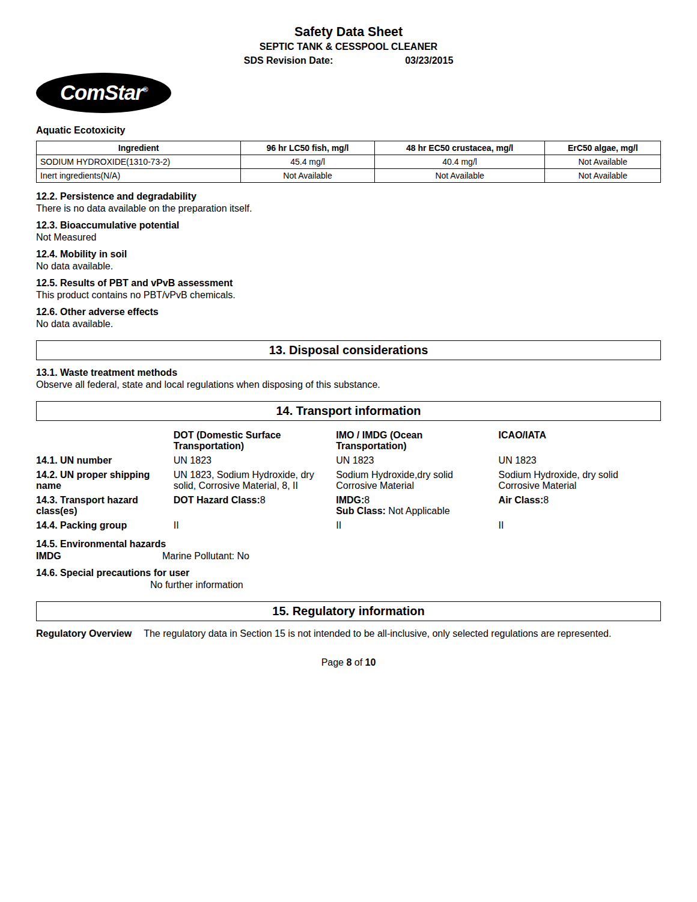Safety Data Sheet
SEPTIC TANK & CESSPOOL CLEANER
SDS Revision Date: 03/23/2015
ComStar®
Aquatic Ecotoxicity
| Ingredient | 96 hr LC50 fish, mg/l | 48 hr EC50 crustacea, mg/l | ErC50 algae, mg/l |
| --- | --- | --- | --- |
| SODIUM HYDROXIDE(1310-73-2) | 45.4 mg/l | 40.4 mg/l | Not Available |
| Inert ingredients(N/A) | Not Available | Not Available | Not Available |
12.2. Persistence and degradability
There is no data available on the preparation itself.
12.3. Bioaccumulative potential
Not Measured
12.4. Mobility in soil
No data available.
12.5. Results of PBT and vPvB assessment
This product contains no PBT/vPvB chemicals.
12.6. Other adverse effects
No data available.
13. Disposal considerations
13.1. Waste treatment methods
Observe all federal, state and local regulations when disposing of this substance.
14. Transport information
| | DOT (Domestic Surface Transportation) | IMO / IMDG (Ocean Transportation) | ICAO/IATA |
| 14.1. UN number | UN 1823 | UN 1823 | UN 1823 |
| 14.2. UN proper shipping name | UN 1823, Sodium Hydroxide, dry solid, Corrosive Material, 8, II | Sodium Hydroxide,dry solid Corrosive Material | Sodium Hydroxide, dry solid Corrosive Material |
| 14.3. Transport hazard class(es) | DOT Hazard Class: 8 | IMDG: 8 Sub Class: Not Applicable | Air Class: 8 |
| 14.4. Packing group | II | II | II |
14.5. Environmental hazards
IMDG Marine Pollutant: No
14.6. Special precautions for user
No further information
15. Regulatory information
Regulatory Overview The regulatory data in Section 15 is not intended to be all-inclusive, only selected regulations are represented.
Page 8 of 10